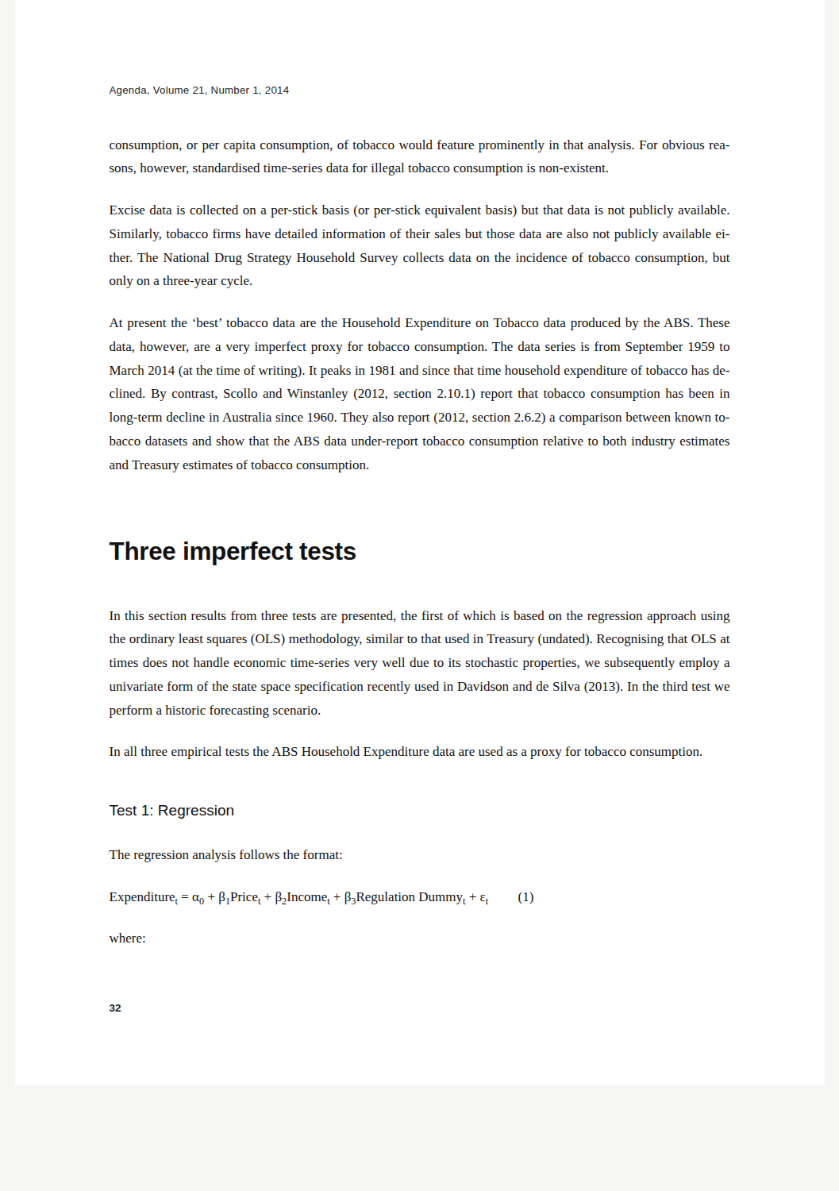Agenda, Volume 21, Number 1, 2014
consumption, or per capita consumption, of tobacco would feature prominently in that analysis. For obvious reasons, however, standardised time-series data for illegal tobacco consumption is non-existent.
Excise data is collected on a per-stick basis (or per-stick equivalent basis) but that data is not publicly available. Similarly, tobacco firms have detailed information of their sales but those data are also not publicly available either. The National Drug Strategy Household Survey collects data on the incidence of tobacco consumption, but only on a three-year cycle.
At present the ‘best’ tobacco data are the Household Expenditure on Tobacco data produced by the ABS. These data, however, are a very imperfect proxy for tobacco consumption. The data series is from September 1959 to March 2014 (at the time of writing). It peaks in 1981 and since that time household expenditure of tobacco has declined. By contrast, Scollo and Winstanley (2012, section 2.10.1) report that tobacco consumption has been in long-term decline in Australia since 1960. They also report (2012, section 2.6.2) a comparison between known tobacco datasets and show that the ABS data under-report tobacco consumption relative to both industry estimates and Treasury estimates of tobacco consumption.
Three imperfect tests
In this section results from three tests are presented, the first of which is based on the regression approach using the ordinary least squares (OLS) methodology, similar to that used in Treasury (undated). Recognising that OLS at times does not handle economic time-series very well due to its stochastic properties, we subsequently employ a univariate form of the state space specification recently used in Davidson and de Silva (2013). In the third test we perform a historic forecasting scenario.
In all three empirical tests the ABS Household Expenditure data are used as a proxy for tobacco consumption.
Test 1: Regression
The regression analysis follows the format:
Expendituret = α0 + β1Pricet + β2Incomet + β3Regulation Dummyt + εt(1)
where:
32